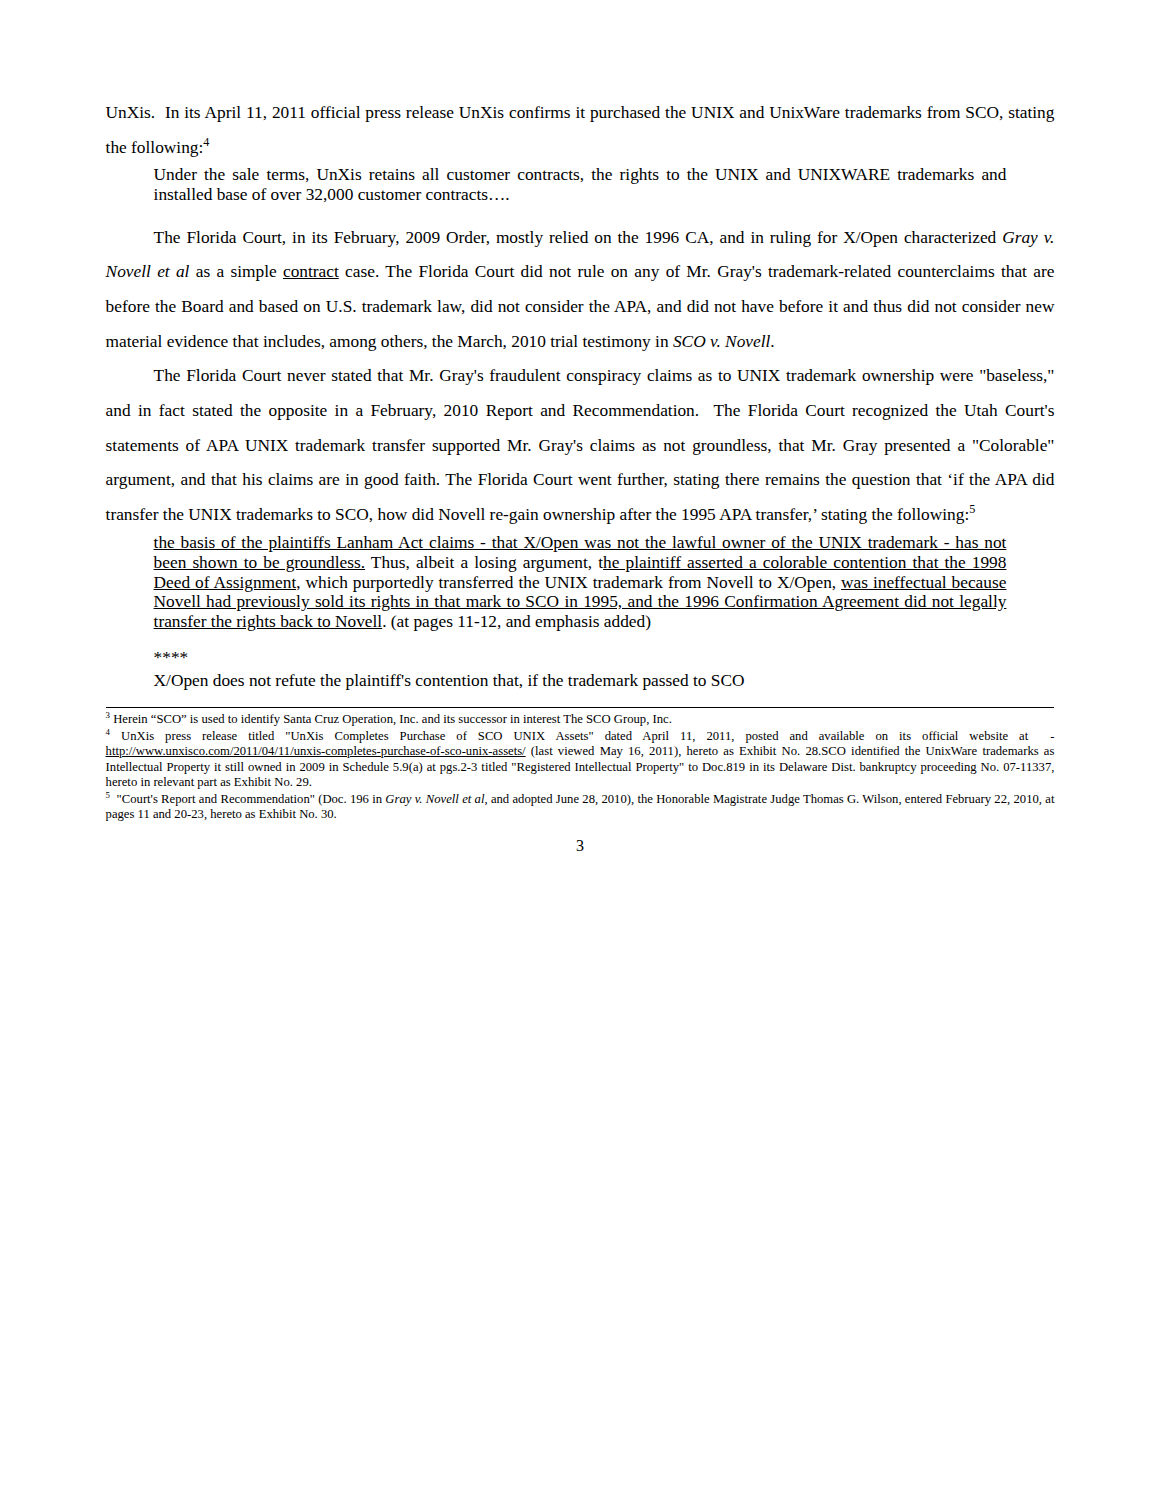UnXis. In its April 11, 2011 official press release UnXis confirms it purchased the UNIX and UnixWare trademarks from SCO, stating the following:4
Under the sale terms, UnXis retains all customer contracts, the rights to the UNIX and UNIXWARE trademarks and installed base of over 32,000 customer contracts….
The Florida Court, in its February, 2009 Order, mostly relied on the 1996 CA, and in ruling for X/Open characterized Gray v. Novell et al as a simple contract case. The Florida Court did not rule on any of Mr. Gray's trademark-related counterclaims that are before the Board and based on U.S. trademark law, did not consider the APA, and did not have before it and thus did not consider new material evidence that includes, among others, the March, 2010 trial testimony in SCO v. Novell.
The Florida Court never stated that Mr. Gray's fraudulent conspiracy claims as to UNIX trademark ownership were "baseless," and in fact stated the opposite in a February, 2010 Report and Recommendation. The Florida Court recognized the Utah Court's statements of APA UNIX trademark transfer supported Mr. Gray's claims as not groundless, that Mr. Gray presented a "Colorable" argument, and that his claims are in good faith. The Florida Court went further, stating there remains the question that ‘if the APA did transfer the UNIX trademarks to SCO, how did Novell re-gain ownership after the 1995 APA transfer,’ stating the following:5
the basis of the plaintiffs Lanham Act claims - that X/Open was not the lawful owner of the UNIX trademark - has not been shown to be groundless. Thus, albeit a losing argument, the plaintiff asserted a colorable contention that the 1998 Deed of Assignment, which purportedly transferred the UNIX trademark from Novell to X/Open, was ineffectual because Novell had previously sold its rights in that mark to SCO in 1995, and the 1996 Confirmation Agreement did not legally transfer the rights back to Novell. (at pages 11-12, and emphasis added)
****
X/Open does not refute the plaintiff's contention that, if the trademark passed to SCO
3 Herein “SCO” is used to identify Santa Cruz Operation, Inc. and its successor in interest The SCO Group, Inc.
4 UnXis press release titled "UnXis Completes Purchase of SCO UNIX Assets" dated April 11, 2011, posted and available on its official website at - http://www.unxisco.com/2011/04/11/unxis-completes-purchase-of-sco-unix-assets/ (last viewed May 16, 2011), hereto as Exhibit No. 28.SCO identified the UnixWare trademarks as Intellectual Property it still owned in 2009 in Schedule 5.9(a) at pgs.2-3 titled "Registered Intellectual Property" to Doc.819 in its Delaware Dist. bankruptcy proceeding No. 07-11337, hereto in relevant part as Exhibit No. 29.
5 "Court's Report and Recommendation" (Doc. 196 in Gray v. Novell et al, and adopted June 28, 2010), the Honorable Magistrate Judge Thomas G. Wilson, entered February 22, 2010, at pages 11 and 20-23, hereto as Exhibit No. 30.
3